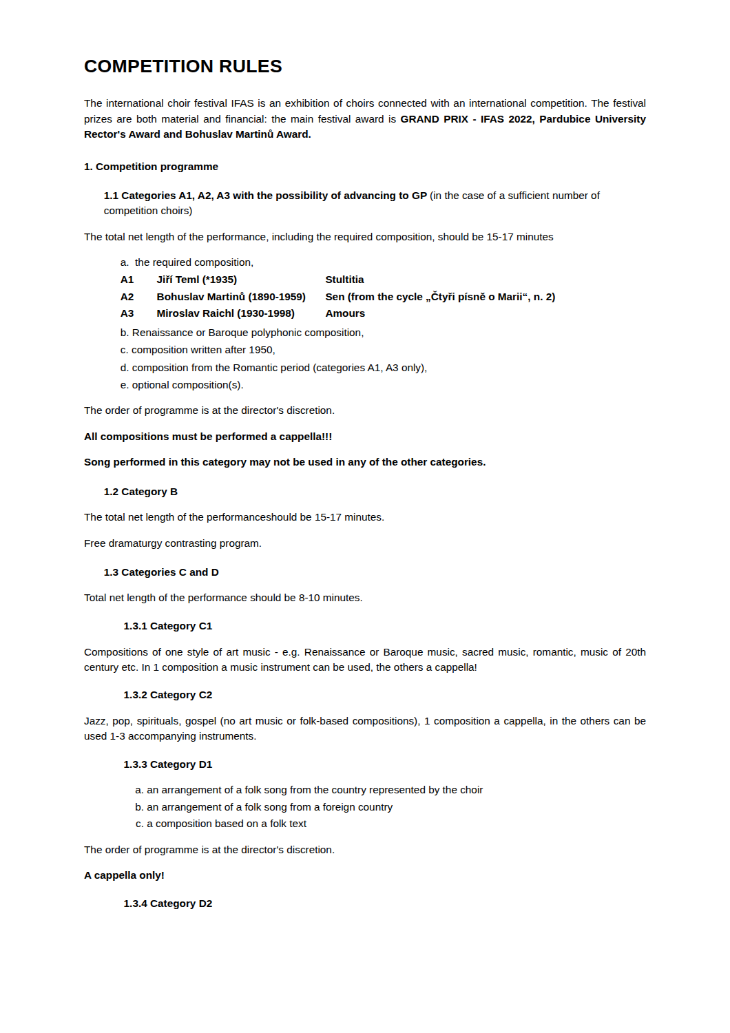COMPETITION RULES
The international choir festival IFAS is an exhibition of choirs connected with an international competition. The festival prizes are both material and financial: the main festival award is GRAND PRIX - IFAS 2022, Pardubice University Rector's Award and Bohuslav Martinů Award.
1. Competition programme
1.1 Categories A1, A2, A3 with the possibility of advancing to GP (in the case of a sufficient number of competition choirs)
The total net length of the performance, including the required composition, should be 15-17 minutes
a. the required composition,
| A1 | Jiří Teml (*1935) | Stultitia |
| A2 | Bohuslav Martinů (1890-1959) | Sen (from the cycle „Čtyři písně o Marii“, n. 2) |
| A3 | Miroslav Raichl (1930-1998) | Amours |
b. Renaissance or Baroque polyphonic composition,
c. composition written after 1950,
d. composition from the Romantic period (categories A1, A3 only),
e. optional composition(s).
The order of programme is at the director's discretion.
All compositions must be performed a cappella!!!
Song performed in this category may not be used in any of the other categories.
1.2 Category B
The total net length of the performanceshould be 15-17 minutes.
Free dramaturgy contrasting program.
1.3 Categories C and D
Total net length of the performance should be 8-10 minutes.
1.3.1 Category C1
Compositions of one style of art music - e.g. Renaissance or Baroque music, sacred music, romantic, music of 20th century etc. In 1 composition a music instrument can be used, the others a cappella!
1.3.2 Category C2
Jazz, pop, spirituals, gospel (no art music or folk-based compositions), 1 composition a cappella, in the others can be used 1-3 accompanying instruments.
1.3.3 Category D1
an arrangement of a folk song from the country represented by the choir
an arrangement of a folk song from a foreign country
a composition based on a folk text
The order of programme is at the director's discretion.
A cappella only!
1.3.4 Category D2